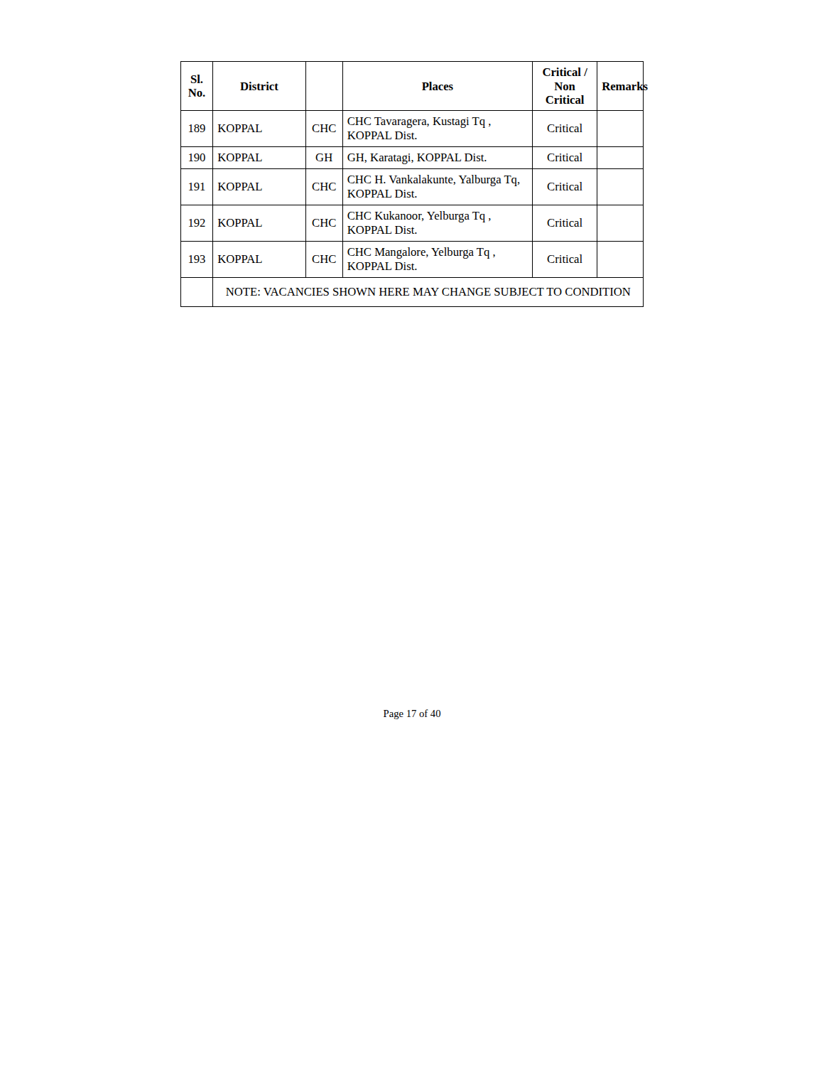| Sl. No. | District | | Places | Critical / Non Critical | Remarks |
| --- | --- | --- | --- | --- | --- |
| 189 | KOPPAL | CHC | CHC Tavaragera, Kustagi Tq , KOPPAL Dist. | Critical | |
| 190 | KOPPAL | GH | GH, Karatagi, KOPPAL Dist. | Critical | |
| 191 | KOPPAL | CHC | CHC H. Vankalakunte, Yalburga Tq, KOPPAL Dist. | Critical | |
| 192 | KOPPAL | CHC | CHC Kukanoor, Yelburga Tq , KOPPAL Dist. | Critical | |
| 193 | KOPPAL | CHC | CHC Mangalore, Yelburga Tq , KOPPAL Dist. | Critical | |
| | NOTE: VACANCIES SHOWN HERE MAY CHANGE SUBJECT TO CONDITION |
Page 17 of 40